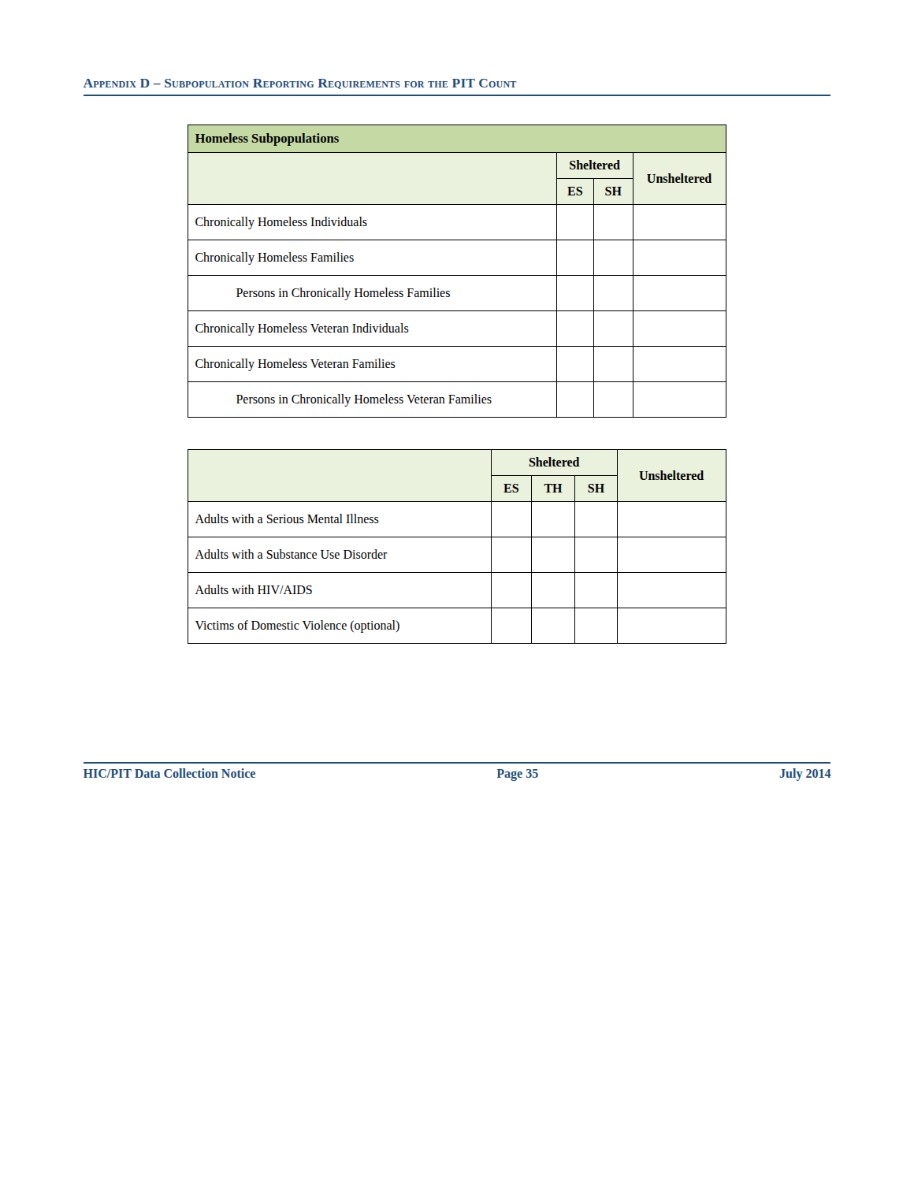Appendix D – Subpopulation Reporting Requirements for the PIT Count
| Homeless Subpopulations |
| --- |
| | Sheltered | Unsheltered |
| ES | SH |
| Chronically Homeless Individuals | | | |
| Chronically Homeless Families | | | |
| Persons in Chronically Homeless Families | | | |
| Chronically Homeless Veteran Individuals | | | |
| Chronically Homeless Veteran Families | | | |
| Persons in Chronically Homeless Veteran Families | | | |
| | Sheltered | Unsheltered |
| ES | TH | SH |
| Adults with a Serious Mental Illness | | | | |
| Adults with a Substance Use Disorder | | | | |
| Adults with HIV/AIDS | | | | |
| Victims of Domestic Violence (optional) | | | | |
HIC/PIT Data Collection Notice Page 35 July 2014